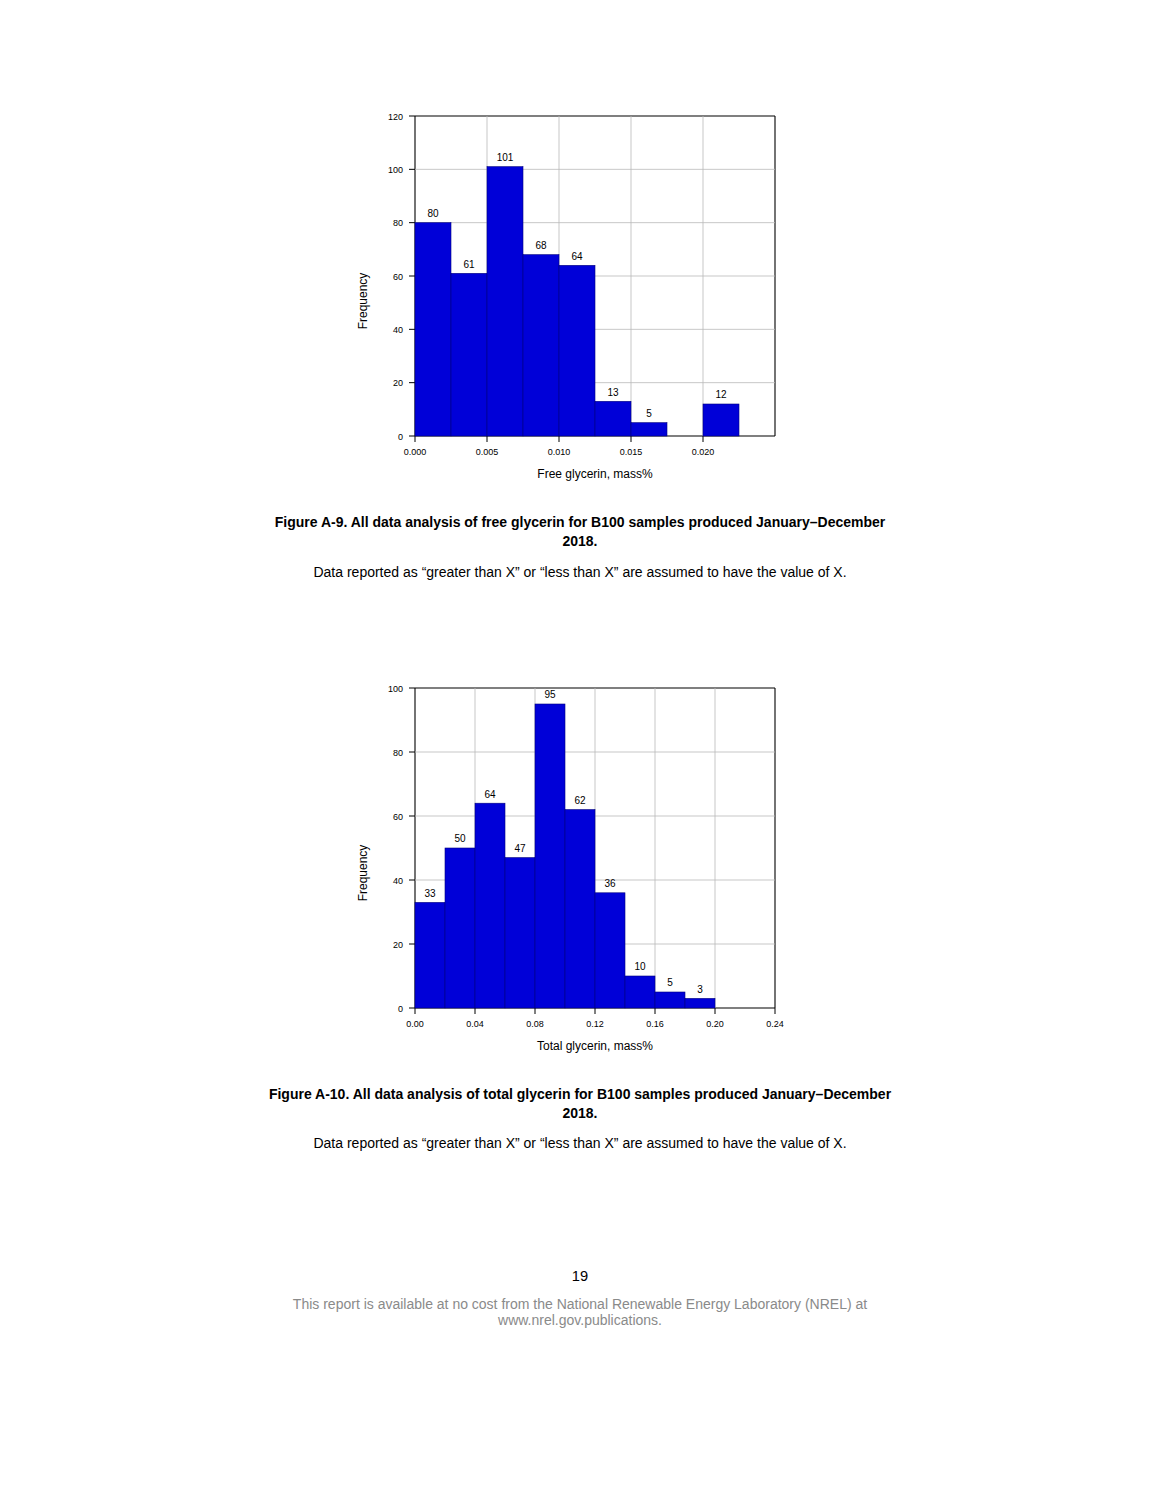Frequency 0 20 40 60 80 100 120 0.000 0.005 0.010 0.015 0.020 80 61 101 68 64 13 5 12 Free glycerin, mass%
Figure A-9. All data analysis of free glycerin for B100 samples produced January–December 2018. Data reported as “greater than X” or “less than X” are assumed to have the value of X.
Frequency 0 20 40 60 80 100 0.00 0.04 0.08 0.12 0.16 0.20 0.24 33 50 64 47 95 62 36 10 5 3 Total glycerin, mass%
Figure A-10. All data analysis of total glycerin for B100 samples produced January–December 2018. Data reported as “greater than X” or “less than X” are assumed to have the value of X.
19
This report is available at no cost from the National Renewable Energy Laboratory (NREL) at www.nrel.gov.publications.